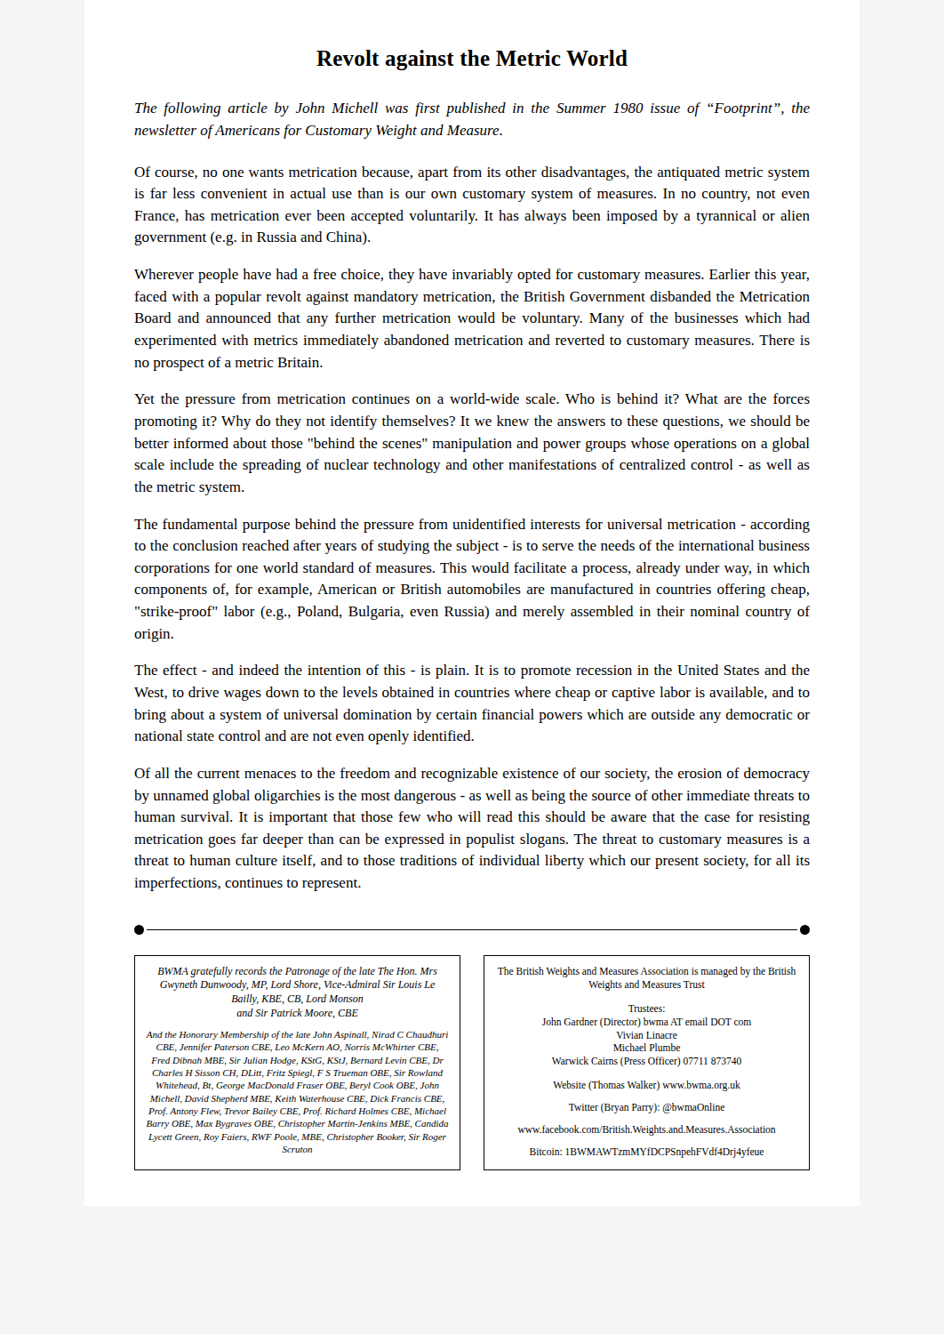Revolt against the Metric World
The following article by John Michell was first published in the Summer 1980 issue of “Footprint”, the newsletter of Americans for Customary Weight and Measure.
Of course, no one wants metrication because, apart from its other disadvantages, the antiquated metric system is far less convenient in actual use than is our own customary system of measures. In no country, not even France, has metrication ever been accepted voluntarily. It has always been imposed by a tyrannical or alien government (e.g. in Russia and China).
Wherever people have had a free choice, they have invariably opted for customary measures. Earlier this year, faced with a popular revolt against mandatory metrication, the British Government disbanded the Metrication Board and announced that any further metrication would be voluntary. Many of the businesses which had experimented with metrics immediately abandoned metrication and reverted to customary measures. There is no prospect of a metric Britain.
Yet the pressure from metrication continues on a world-wide scale. Who is behind it? What are the forces promoting it? Why do they not identify themselves? It we knew the answers to these questions, we should be better informed about those "behind the scenes" manipulation and power groups whose operations on a global scale include the spreading of nuclear technology and other manifestations of centralized control - as well as the metric system.
The fundamental purpose behind the pressure from unidentified interests for universal metrication - according to the conclusion reached after years of studying the subject - is to serve the needs of the international business corporations for one world standard of measures. This would facilitate a process, already under way, in which components of, for example, American or British automobiles are manufactured in countries offering cheap, "strike-proof" labor (e.g., Poland, Bulgaria, even Russia) and merely assembled in their nominal country of origin.
The effect - and indeed the intention of this - is plain. It is to promote recession in the United States and the West, to drive wages down to the levels obtained in countries where cheap or captive labor is available, and to bring about a system of universal domination by certain financial powers which are outside any democratic or national state control and are not even openly identified.
Of all the current menaces to the freedom and recognizable existence of our society, the erosion of democracy by unnamed global oligarchies is the most dangerous - as well as being the source of other immediate threats to human survival. It is important that those few who will read this should be aware that the case for resisting metrication goes far deeper than can be expressed in populist slogans. The threat to customary measures is a threat to human culture itself, and to those traditions of individual liberty which our present society, for all its imperfections, continues to represent.
BWMA gratefully records the Patronage of the late The Hon. Mrs Gwyneth Dunwoody, MP, Lord Shore, Vice-Admiral Sir Louis Le Bailly, KBE, CB, Lord Monson
and Sir Patrick Moore, CBE
And the Honorary Membership of the late John Aspinall, Nirad C Chaudhuri CBE, Jennifer Paterson CBE, Leo McKern AO, Norris McWhirter CBE, Fred Dibnah MBE, Sir Julian Hodge, KStG, KStJ, Bernard Levin CBE, Dr Charles H Sisson CH, DLitt, Fritz Spiegl, F S Trueman OBE, Sir Rowland Whitehead, Bt, George MacDonald Fraser OBE, Beryl Cook OBE, John Michell, David Shepherd MBE, Keith Waterhouse CBE, Dick Francis CBE, Prof. Antony Flew, Trevor Bailey CBE, Prof. Richard Holmes CBE, Michael Barry OBE, Max Bygraves OBE, Christopher Martin-Jenkins MBE, Candida Lycett Green, Roy Faiers, RWF Poole, MBE, Christopher Booker, Sir Roger Scruton
The British Weights and Measures Association is managed by the British Weights and Measures Trust
Trustees:
John Gardner (Director) bwma AT email DOT com
Vivian Linacre
Michael Plumbe
Warwick Cairns (Press Officer) 07711 873740
Website (Thomas Walker) www.bwma.org.uk
Twitter (Bryan Parry): @bwmaOnline
www.facebook.com/British.Weights.and.Measures.Association
Bitcoin: 1BWMAWTzmMYfDCPSnpehFVdf4Drj4yfeue